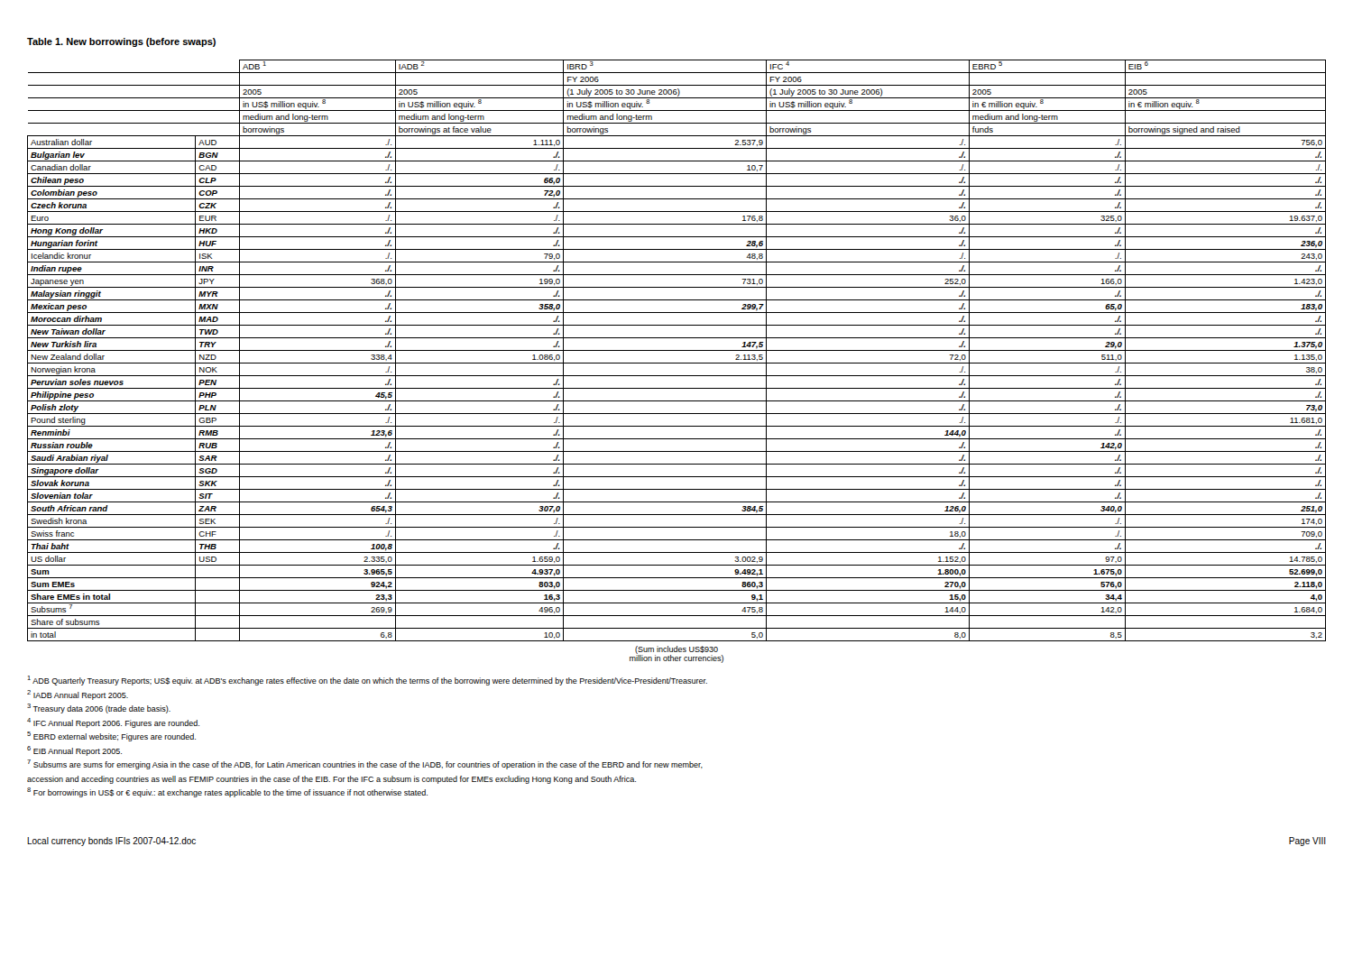Table 1. New borrowings (before swaps)
| | ADB 1 | IADB 2 | IBRD 3 | IFC 4 | EBRD 5 | EIB 6 |
| --- | --- | --- | --- | --- | --- | --- |
| | | | FY 2006 | FY 2006 | | |
| | 2005 | 2005 | (1 July 2005 to 30 June 2006) | (1 July 2005 to 30 June 2006) | 2005 | 2005 |
| | in US$ million equiv. 8 | in US$ million equiv. 8 | in US$ million equiv. 8 | in US$ million equiv. 8 | in € million equiv. 8 | in € million equiv. 8 |
| | medium and long-term | medium and long-term | medium and long-term | | medium and long-term | |
| | borrowings | borrowings at face value | borrowings | borrowings | funds | borrowings signed and raised |
| Australian dollar | AUD | ./. | 1.111,0 | 2.537,9 | ./. | ./. | 756,0 |
| Bulgarian lev | BGN | ./. | ./. | | ./. | ./. | ./. |
| Canadian dollar | CAD | ./. | ./. | 10,7 | ./. | ./. | ./. |
| Chilean peso | CLP | ./. | 66,0 | | ./. | ./. | ./. |
| Colombian peso | COP | ./. | 72,0 | | ./. | ./. | ./. |
| Czech koruna | CZK | ./. | ./. | | ./. | ./. | ./. |
| Euro | EUR | ./. | ./. | 176,8 | 36,0 | 325,0 | 19.637,0 |
| Hong Kong dollar | HKD | ./. | ./. | | ./. | ./. | ./. |
| Hungarian forint | HUF | ./. | ./. | 28,6 | ./. | ./. | 236,0 |
| Icelandic kronur | ISK | ./. | 79,0 | 48,8 | ./. | ./. | 243,0 |
| Indian rupee | INR | ./. | ./. | | ./. | ./. | ./. |
| Japanese yen | JPY | 368,0 | 199,0 | 731,0 | 252,0 | 166,0 | 1.423,0 |
| Malaysian ringgit | MYR | ./. | ./. | | ./. | ./. | ./. |
| Mexican peso | MXN | ./. | 358,0 | 299,7 | ./. | 65,0 | 183,0 |
| Moroccan dirham | MAD | ./. | ./. | | ./. | ./. | ./. |
| New Taiwan dollar | TWD | ./. | ./. | | ./. | ./. | ./. |
| New Turkish lira | TRY | ./. | ./. | 147,5 | ./. | 29,0 | 1.375,0 |
| New Zealand dollar | NZD | 338,4 | 1.086,0 | 2.113,5 | 72,0 | 511,0 | 1.135,0 |
| Norwegian krona | NOK | ./. | | | ./. | ./. | 38,0 |
| Peruvian soles nuevos | PEN | ./. | ./. | | ./. | ./. | ./. |
| Philippine peso | PHP | 45,5 | ./. | | ./. | ./. | ./. |
| Polish zloty | PLN | ./. | ./. | | ./. | ./. | 73,0 |
| Pound sterling | GBP | ./. | ./. | | ./. | ./. | 11.681,0 |
| Renminbi | RMB | 123,6 | ./. | | 144,0 | ./. | ./. |
| Russian rouble | RUB | ./. | ./. | | ./. | 142,0 | ./. |
| Saudi Arabian riyal | SAR | ./. | ./. | | ./. | ./. | ./. |
| Singapore dollar | SGD | ./. | ./. | | ./. | ./. | ./. |
| Slovak koruna | SKK | ./. | ./. | | ./. | ./. | ./. |
| Slovenian tolar | SIT | ./. | ./. | | ./. | ./. | ./. |
| South African rand | ZAR | 654,3 | 307,0 | 384,5 | 126,0 | 340,0 | 251,0 |
| Swedish krona | SEK | ./. | ./. | | ./. | ./. | 174,0 |
| Swiss franc | CHF | ./. | ./. | | 18,0 | ./. | 709,0 |
| Thai baht | THB | 100,8 | ./. | | ./. | ./. | ./. |
| US dollar | USD | 2.335,0 | 1.659,0 | 3.002,9 | 1.152,0 | 97,0 | 14.785,0 |
| Sum | | 3.965,5 | 4.937,0 | 9.492,1 | 1.800,0 | 1.675,0 | 52.699,0 |
| Sum EMEs | | 924,2 | 803,0 | 860,3 | 270,0 | 576,0 | 2.118,0 |
| Share EMEs in total | | 23,3 | 16,3 | 9,1 | 15,0 | 34,4 | 4,0 |
| Subsums 7 | | 269,9 | 496,0 | 475,8 | 144,0 | 142,0 | 1.684,0 |
| Share of subsums | | | | | | | |
| in total | | 6,8 | 10,0 | 5,0 | 8,0 | 8,5 | 3,2 |
(Sum includes US$930
million in other currencies)
1 ADB Quarterly Treasury Reports; US$ equiv. at ADB's exchange rates effective on the date on which the terms of the borrowing were determined by the President/Vice-President/Treasurer.
2 IADB Annual Report 2005.
3 Treasury data 2006 (trade date basis).
4 IFC Annual Report 2006. Figures are rounded.
5 EBRD external website; Figures are rounded.
6 EIB Annual Report 2005.
7 Subsums are sums for emerging Asia in the case of the ADB, for Latin American countries in the case of the IADB, for countries of operation in the case of the EBRD and for new member,
accession and acceding countries as well as FEMIP countries in the case of the EIB. For the IFC a subsum is computed for EMEs excluding Hong Kong and South Africa.
8 For borrowings in US$ or € equiv.: at exchange rates applicable to the time of issuance if not otherwise stated.
Local currency bonds IFIs 2007-04-12.doc Page VIII